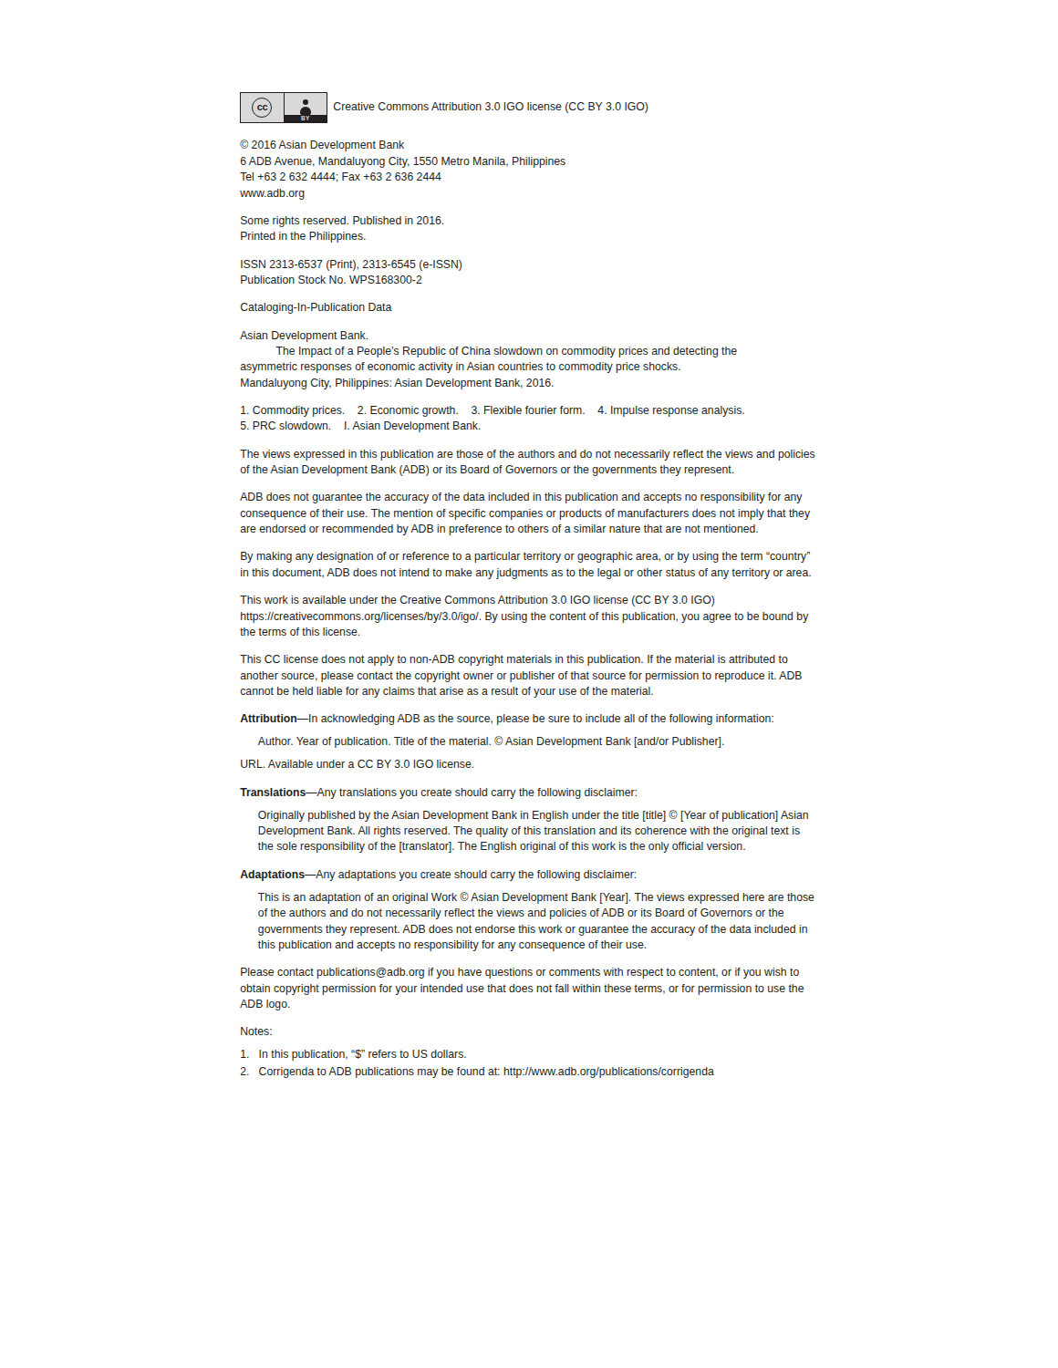cc BY Creative Commons Attribution 3.0 IGO license (CC BY 3.0 IGO)
© 2016 Asian Development Bank
6 ADB Avenue, Mandaluyong City, 1550 Metro Manila, Philippines
Tel +63 2 632 4444; Fax +63 2 636 2444
www.adb.org
Some rights reserved. Published in 2016.
Printed in the Philippines.
ISSN 2313-6537 (Print), 2313-6545 (e-ISSN)
Publication Stock No. WPS168300-2
Cataloging-In-Publication Data
Asian Development Bank.
The Impact of a People’s Republic of China slowdown on commodity prices and detecting the
asymmetric responses of economic activity in Asian countries to commodity price shocks.
Mandaluyong City, Philippines: Asian Development Bank, 2016.
1. Commodity prices. 2. Economic growth. 3. Flexible fourier form. 4. Impulse response analysis.
5. PRC slowdown. I. Asian Development Bank.
The views expressed in this publication are those of the authors and do not necessarily reflect the views and policies of the Asian Development Bank (ADB) or its Board of Governors or the governments they represent.
ADB does not guarantee the accuracy of the data included in this publication and accepts no responsibility for any consequence of their use. The mention of specific companies or products of manufacturers does not imply that they are endorsed or recommended by ADB in preference to others of a similar nature that are not mentioned.
By making any designation of or reference to a particular territory or geographic area, or by using the term “country” in this document, ADB does not intend to make any judgments as to the legal or other status of any territory or area.
This work is available under the Creative Commons Attribution 3.0 IGO license (CC BY 3.0 IGO) https://creativecommons.org/licenses/by/3.0/igo/. By using the content of this publication, you agree to be bound by the terms of this license.
This CC license does not apply to non-ADB copyright materials in this publication. If the material is attributed to another source, please contact the copyright owner or publisher of that source for permission to reproduce it. ADB cannot be held liable for any claims that arise as a result of your use of the material.
Attribution—In acknowledging ADB as the source, please be sure to include all of the following information:
Author. Year of publication. Title of the material. © Asian Development Bank [and/or Publisher].
URL. Available under a CC BY 3.0 IGO license.
Translations—Any translations you create should carry the following disclaimer:
Originally published by the Asian Development Bank in English under the title [title] © [Year of publication] Asian Development Bank. All rights reserved. The quality of this translation and its coherence with the original text is the sole responsibility of the [translator]. The English original of this work is the only official version.
Adaptations—Any adaptations you create should carry the following disclaimer:
This is an adaptation of an original Work © Asian Development Bank [Year]. The views expressed here are those of the authors and do not necessarily reflect the views and policies of ADB or its Board of Governors or the governments they represent. ADB does not endorse this work or guarantee the accuracy of the data included in this publication and accepts no responsibility for any consequence of their use.
Please contact publications@adb.org if you have questions or comments with respect to content, or if you wish to obtain copyright permission for your intended use that does not fall within these terms, or for permission to use the ADB logo.
Notes:
1. In this publication, “$” refers to US dollars.
2. Corrigenda to ADB publications may be found at: http://www.adb.org/publications/corrigenda